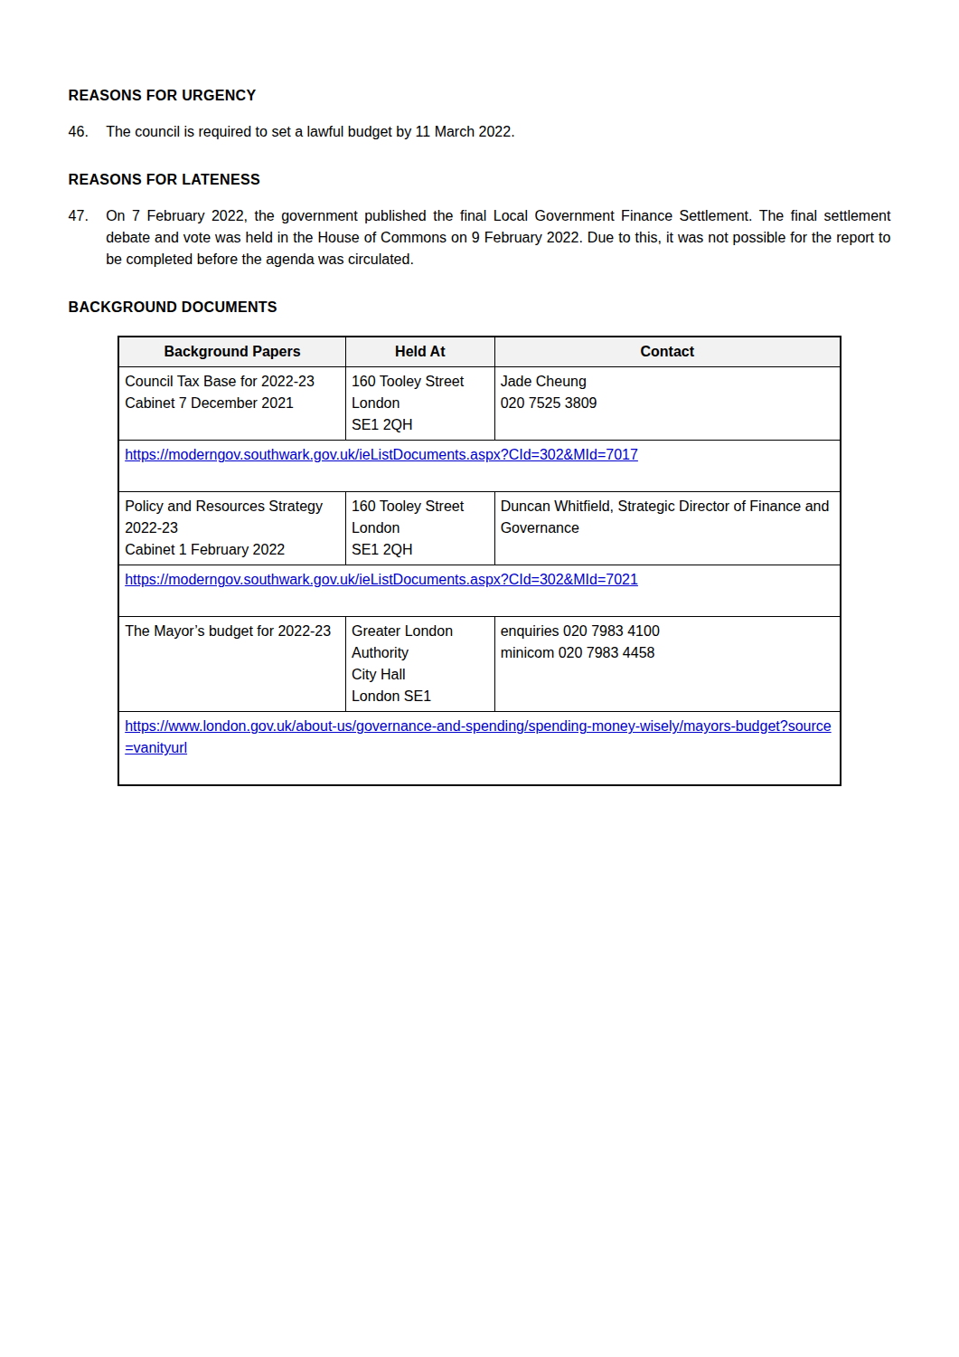REASONS FOR URGENCY
46.
The council is required to set a lawful budget by 11 March 2022.
REASONS FOR LATENESS
47.
On 7 February 2022, the government published the final Local Government Finance Settlement. The final settlement debate and vote was held in the House of Commons on 9 February 2022. Due to this, it was not possible for the report to be completed before the agenda was circulated.
BACKGROUND DOCUMENTS
| Background Papers | Held At | Contact |
| --- | --- | --- |
| Council Tax Base for 2022-23 Cabinet 7 December 2021 | 160 Tooley Street London SE1 2QH | Jade Cheung 020 7525 3809 |
| https://moderngov.southwark.gov.uk/ieListDocuments.aspx?CId=302&MId=7017 |
| Policy and Resources Strategy 2022-23 Cabinet 1 February 2022 | 160 Tooley Street London SE1 2QH | Duncan Whitfield, Strategic Director of Finance and Governance |
| https://moderngov.southwark.gov.uk/ieListDocuments.aspx?CId=302&MId=7021 |
| The Mayor’s budget for 2022-23 | Greater London Authority City Hall London SE1 | enquiries 020 7983 4100 minicom 020 7983 4458 |
| https://www.london.gov.uk/about-us/governance-and-spending/spending-money-wisely/mayors-budget?source=vanityurl |